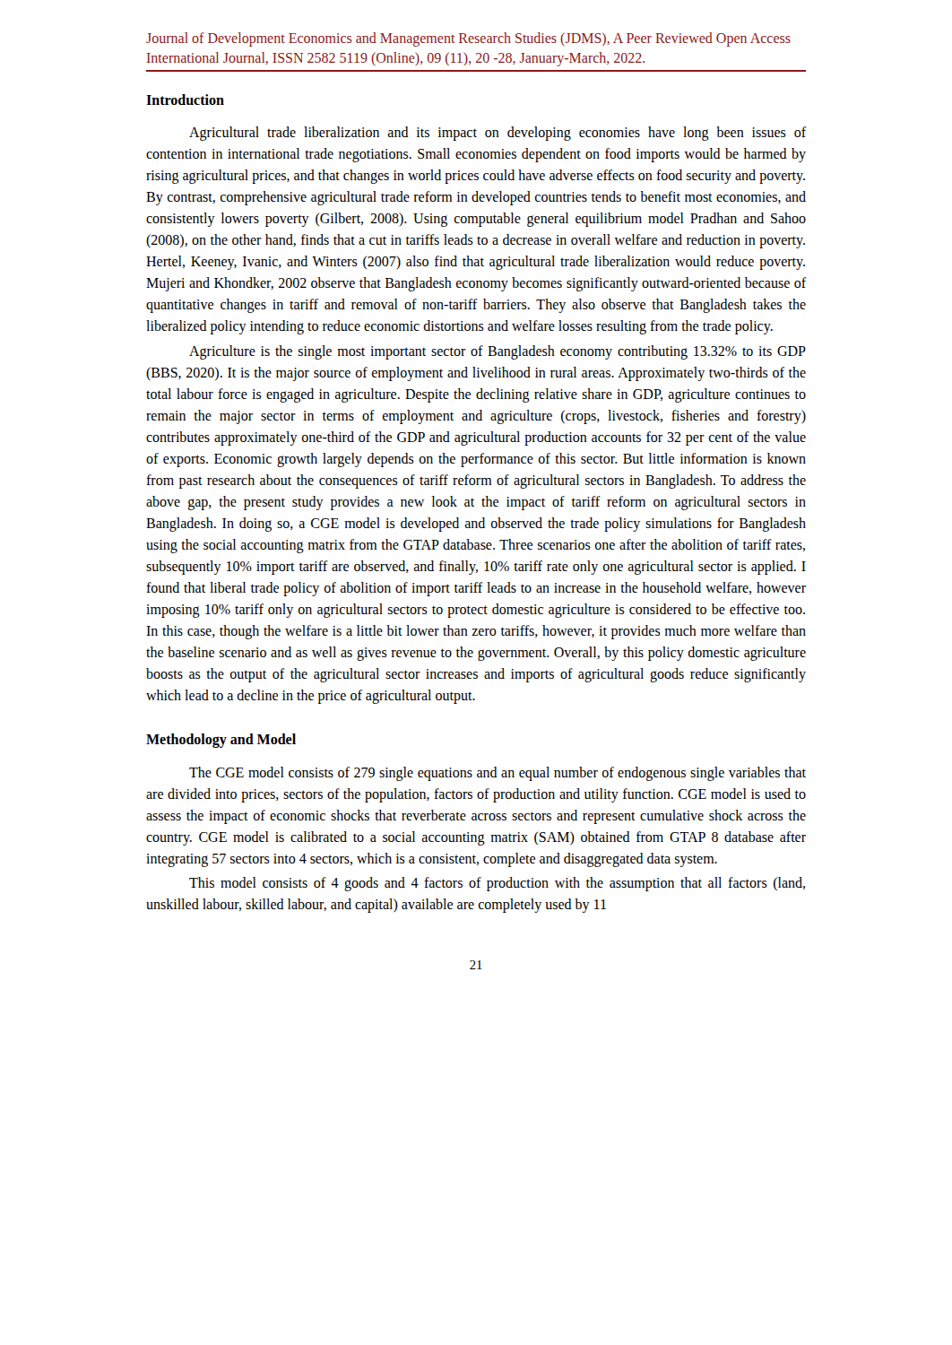Journal of Development Economics and Management Research Studies (JDMS), A Peer Reviewed Open Access International Journal, ISSN 2582 5119 (Online), 09 (11), 20 -28, January-March, 2022.
Introduction
Agricultural trade liberalization and its impact on developing economies have long been issues of contention in international trade negotiations. Small economies dependent on food imports would be harmed by rising agricultural prices, and that changes in world prices could have adverse effects on food security and poverty. By contrast, comprehensive agricultural trade reform in developed countries tends to benefit most economies, and consistently lowers poverty (Gilbert, 2008). Using computable general equilibrium model Pradhan and Sahoo (2008), on the other hand, finds that a cut in tariffs leads to a decrease in overall welfare and reduction in poverty. Hertel, Keeney, Ivanic, and Winters (2007) also find that agricultural trade liberalization would reduce poverty. Mujeri and Khondker, 2002 observe that Bangladesh economy becomes significantly outward-oriented because of quantitative changes in tariff and removal of non-tariff barriers. They also observe that Bangladesh takes the liberalized policy intending to reduce economic distortions and welfare losses resulting from the trade policy.
Agriculture is the single most important sector of Bangladesh economy contributing 13.32% to its GDP (BBS, 2020). It is the major source of employment and livelihood in rural areas. Approximately two-thirds of the total labour force is engaged in agriculture. Despite the declining relative share in GDP, agriculture continues to remain the major sector in terms of employment and agriculture (crops, livestock, fisheries and forestry) contributes approximately one-third of the GDP and agricultural production accounts for 32 per cent of the value of exports. Economic growth largely depends on the performance of this sector. But little information is known from past research about the consequences of tariff reform of agricultural sectors in Bangladesh. To address the above gap, the present study provides a new look at the impact of tariff reform on agricultural sectors in Bangladesh. In doing so, a CGE model is developed and observed the trade policy simulations for Bangladesh using the social accounting matrix from the GTAP database. Three scenarios one after the abolition of tariff rates, subsequently 10% import tariff are observed, and finally, 10% tariff rate only one agricultural sector is applied. I found that liberal trade policy of abolition of import tariff leads to an increase in the household welfare, however imposing 10% tariff only on agricultural sectors to protect domestic agriculture is considered to be effective too. In this case, though the welfare is a little bit lower than zero tariffs, however, it provides much more welfare than the baseline scenario and as well as gives revenue to the government. Overall, by this policy domestic agriculture boosts as the output of the agricultural sector increases and imports of agricultural goods reduce significantly which lead to a decline in the price of agricultural output.
Methodology and Model
The CGE model consists of 279 single equations and an equal number of endogenous single variables that are divided into prices, sectors of the population, factors of production and utility function. CGE model is used to assess the impact of economic shocks that reverberate across sectors and represent cumulative shock across the country. CGE model is calibrated to a social accounting matrix (SAM) obtained from GTAP 8 database after integrating 57 sectors into 4 sectors, which is a consistent, complete and disaggregated data system.
This model consists of 4 goods and 4 factors of production with the assumption that all factors (land, unskilled labour, skilled labour, and capital) available are completely used by 11
21